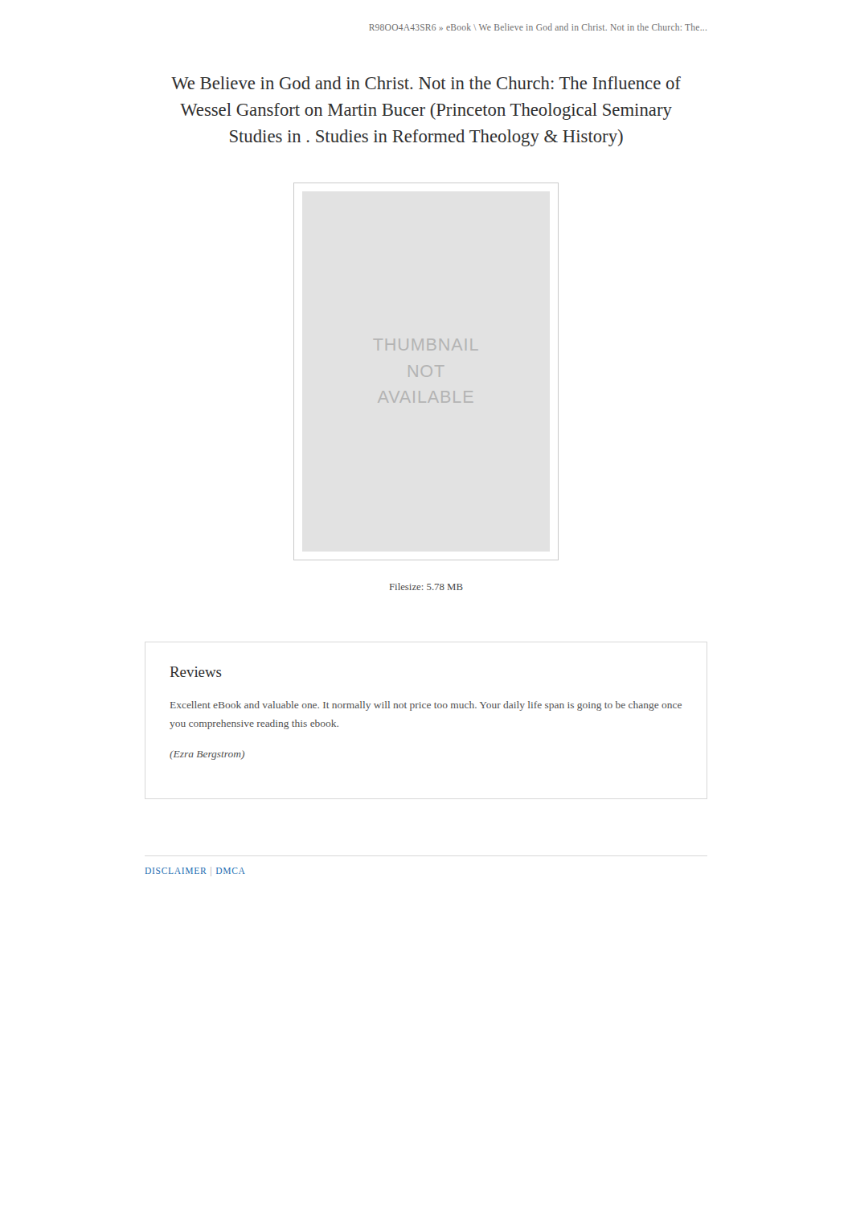R98OO4A43SR6 » eBook \ We Believe in God and in Christ. Not in the Church: The...
We Believe in God and in Christ. Not in the Church: The Influence of Wessel Gansfort on Martin Bucer (Princeton Theological Seminary Studies in . Studies in Reformed Theology & History)
THUMBNAIL
NOT
AVAILABLE
Filesize: 5.78 MB
Reviews
Excellent eBook and valuable one. It normally will not price too much. Your daily life span is going to be change once you comprehensive reading this ebook.
(Ezra Bergstrom)
DISCLAIMER|DMCA